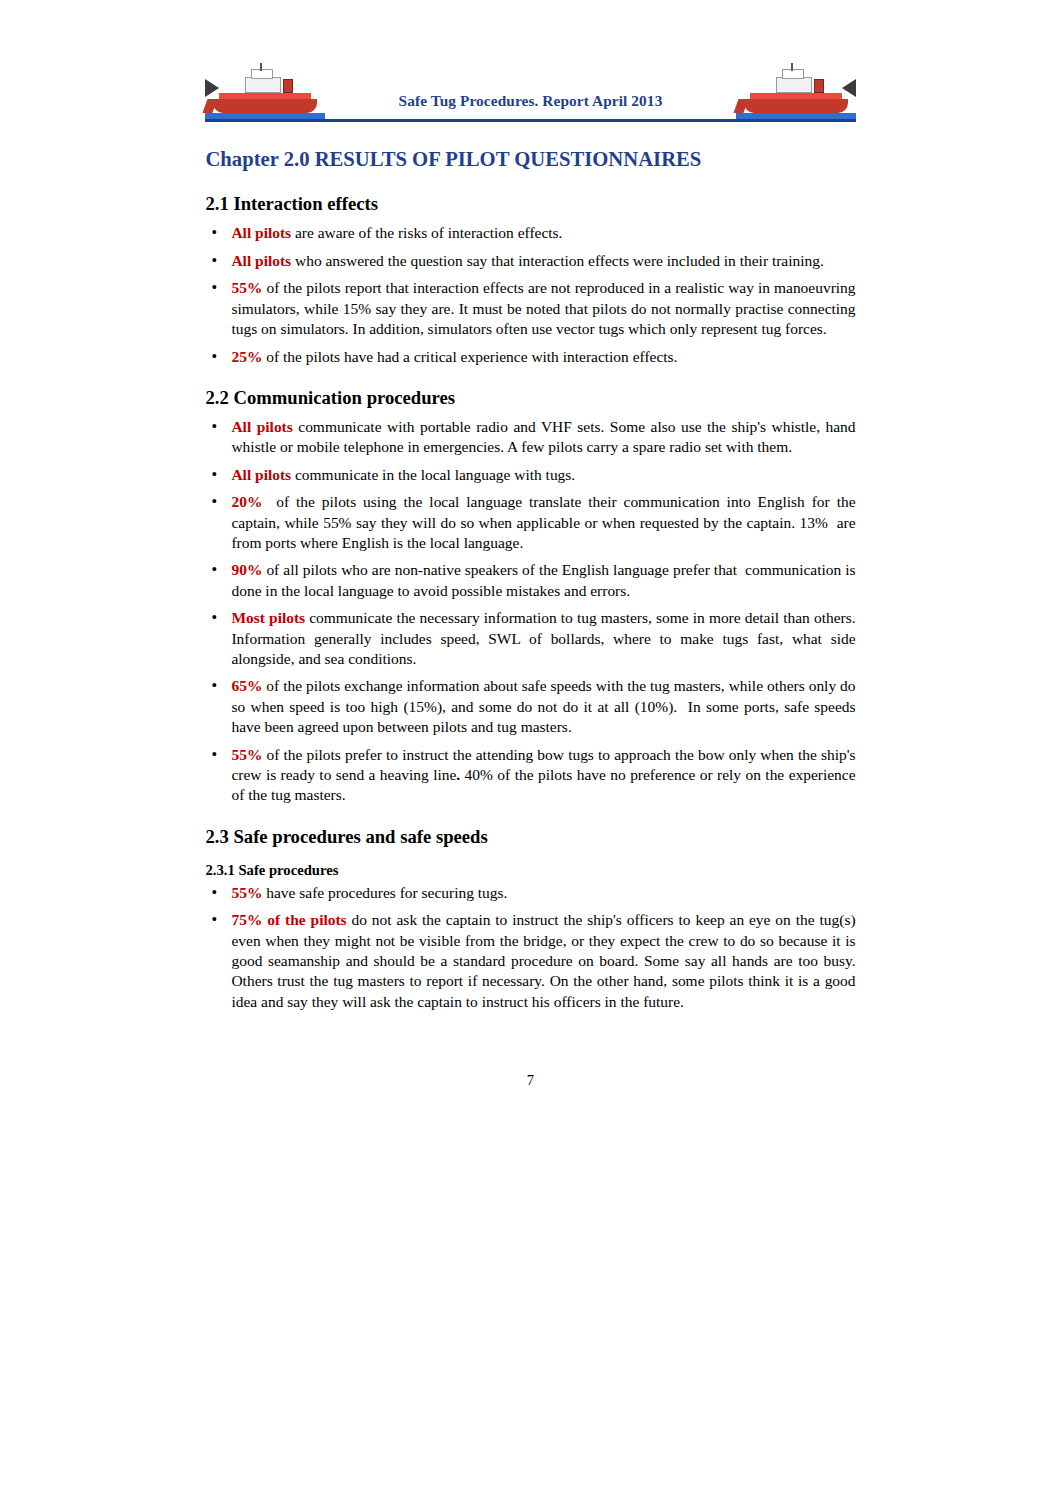Safe Tug Procedures. Report April 2013
Chapter 2.0 RESULTS OF PILOT QUESTIONNAIRES
2.1 Interaction effects
All pilots are aware of the risks of interaction effects.
All pilots who answered the question say that interaction effects were included in their training.
55% of the pilots report that interaction effects are not reproduced in a realistic way in manoeuvring simulators, while 15% say they are. It must be noted that pilots do not normally practise connecting tugs on simulators. In addition, simulators often use vector tugs which only represent tug forces.
25% of the pilots have had a critical experience with interaction effects.
2.2 Communication procedures
All pilots communicate with portable radio and VHF sets. Some also use the ship's whistle, hand whistle or mobile telephone in emergencies. A few pilots carry a spare radio set with them.
All pilots communicate in the local language with tugs.
20% of the pilots using the local language translate their communication into English for the captain, while 55% say they will do so when applicable or when requested by the captain. 13% are from ports where English is the local language.
90% of all pilots who are non-native speakers of the English language prefer that communication is done in the local language to avoid possible mistakes and errors.
Most pilots communicate the necessary information to tug masters, some in more detail than others. Information generally includes speed, SWL of bollards, where to make tugs fast, what side alongside, and sea conditions.
65% of the pilots exchange information about safe speeds with the tug masters, while others only do so when speed is too high (15%), and some do not do it at all (10%). In some ports, safe speeds have been agreed upon between pilots and tug masters.
55% of the pilots prefer to instruct the attending bow tugs to approach the bow only when the ship's crew is ready to send a heaving line. 40% of the pilots have no preference or rely on the experience of the tug masters.
2.3 Safe procedures and safe speeds
2.3.1 Safe procedures
55% have safe procedures for securing tugs.
75% of the pilots do not ask the captain to instruct the ship's officers to keep an eye on the tug(s) even when they might not be visible from the bridge, or they expect the crew to do so because it is good seamanship and should be a standard procedure on board. Some say all hands are too busy. Others trust the tug masters to report if necessary. On the other hand, some pilots think it is a good idea and say they will ask the captain to instruct his officers in the future.
7